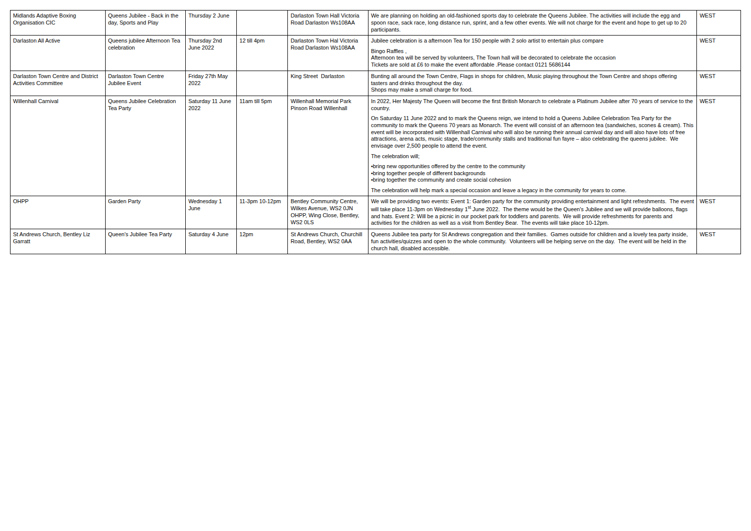| Midlands Adaptive Boxing Organisation CIC | Queens Jubilee - Back in the day, Sports and Play | Thursday 2 June | | Darlaston Town Hall Victoria Road Darlaston Ws108AA | We are planning on holding an old-fashioned sports day to celebrate the Queens Jubilee. The activities will include the egg and spoon race, sack race, long distance run, sprint, and a few other events. We will not charge for the event and hope to get up to 20 participants. | WEST |
| Darlaston All Active | Queens jubilee Afternoon Tea celebration | Thursday 2nd June 2022 | 12 till 4pm | Darlaston Town Hal Victoria Road Darlaston Ws108AA | Jubilee celebration is a afternoon Tea for 150 people with 2 solo artist to entertain plus compare Bingo Raffles , Afternoon tea will be served by volunteers, The Town hall will be decorated to celebrate the occasion Tickets are sold at £6 to make the event affordable .Please contact 0121 5686144 | WEST |
| Darlaston Town Centre and District Activities Committee | Darlaston Town Centre Jubilee Event | Friday 27th May 2022 | | King Street Darlaston | Bunting all around the Town Centre, Flags in shops for children, Music playing throughout the Town Centre and shops offering tasters and drinks throughout the day. Shops may make a small charge for food. | WEST |
| Willenhall Carnival | Queens Jubilee Celebration Tea Party | Saturday 11 June 2022 | 11am till 5pm | Willenhall Memorial Park Pinson Road Willenhall | In 2022, Her Majesty The Queen will become the first British Monarch to celebrate a Platinum Jubilee after 70 years of service to the country. On Saturday 11 June 2022 and to mark the Queens reign, we intend to hold a Queens Jubilee Celebration Tea Party for the community to mark the Queens 70 years as Monarch. The event will consist of an afternoon tea (sandwiches, scones & cream). This event will be incorporated with Willenhall Carnival who will also be running their annual carnival day and will also have lots of free attractions, arena acts, music stage, trade/community stalls and traditional fun fayre – also celebrating the queens jubilee. We envisage over 2,500 people to attend the event. The celebration will; •bring new opportunities offered by the centre to the community •bring together people of different backgrounds •bring together the community and create social cohesion The celebration will help mark a special occasion and leave a legacy in the community for years to come. | WEST |
| OHPP | Garden Party | Wednesday 1 June | 11-3pm 10-12pm | Bentley Community Centre, Wilkes Avenue, WS2 0JN OHPP, Wing Close, Bentley, WS2 0LS | We will be providing two events: Event 1: Garden party for the community providing entertainment and light refreshments. The event will take place 11-3pm on Wednesday 1 st June 2022. The theme would be the Queen's Jubilee and we will provide balloons, flags and hats. Event 2: Will be a picnic in our pocket park for toddlers and parents. We will provide refreshments for parents and activities for the children as well as a visit from Bentley Bear. The events will take place 10-12pm. | WEST |
| St Andrews Church, Bentley Liz Garratt | Queen's Jubilee Tea Party | Saturday 4 June | 12pm | St Andrews Church, Churchill Road, Bentley, WS2 0AA | Queens Jubilee tea party for St Andrews congregation and their families. Games outside for children and a lovely tea party inside, fun activities/quizzes and open to the whole community. Volunteers will be helping serve on the day. The event will be held in the church hall, disabled accessible. | WEST |